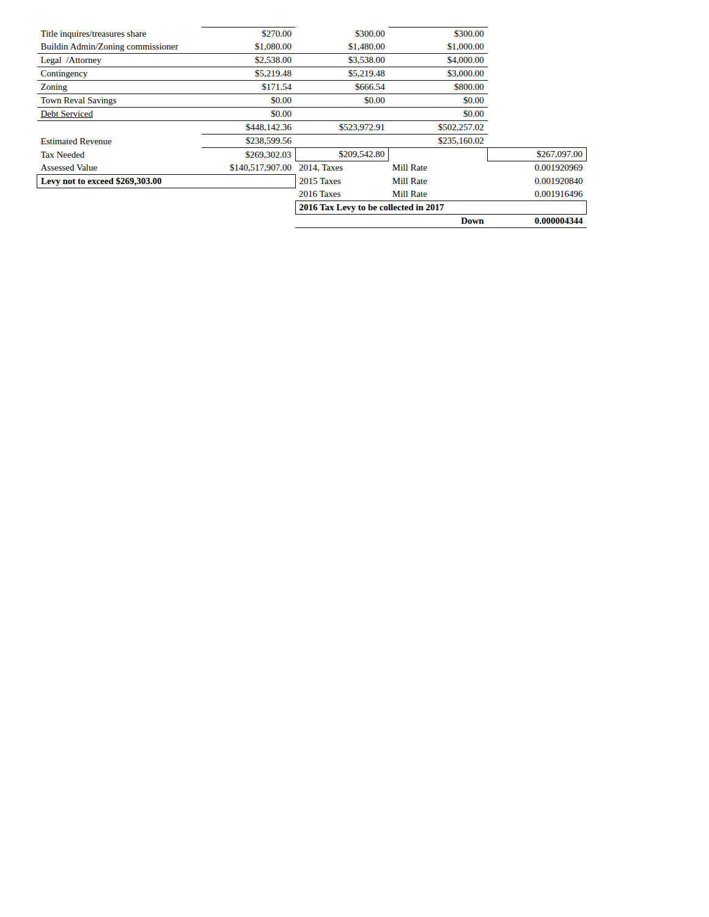| Title inquires/treasures share | $270.00 | $300.00 | $300.00 | |
| Buildin Admin/Zoning commissioner | $1,080.00 | $1,480.00 | $1,000.00 | |
| Legal /Attorney | $2,538.00 | $3,538.00 | $4,000.00 | |
| Contingency | $5,219.48 | $5,219.48 | $3,000.00 | |
| Zoning | $171.54 | $666.54 | $800.00 | |
| Town Reval Savings | $0.00 | $0.00 | $0.00 | |
| Debt Serviced | $0.00 | | $0.00 | |
| | $448,142.36 | $523,972.91 | $502,257.02 | |
| Estimated Revenue | $238,599.56 | | $235,160.02 | |
| Tax Needed | $269,302.03 | $209,542.80 | | $267,097.00 |
| Assessed Value | $140,517,907.00 | 2014, Taxes | Mill Rate | 0.001920969 |
| Levy not to exceed $269,303.00 | 2015 Taxes | Mill Rate | 0.001920840 |
| | | 2016 Taxes | Mill Rate | 0.001916496 |
| | | 2016 Tax Levy to be collected in 2017 |
| | | | Down | 0.000004344 |